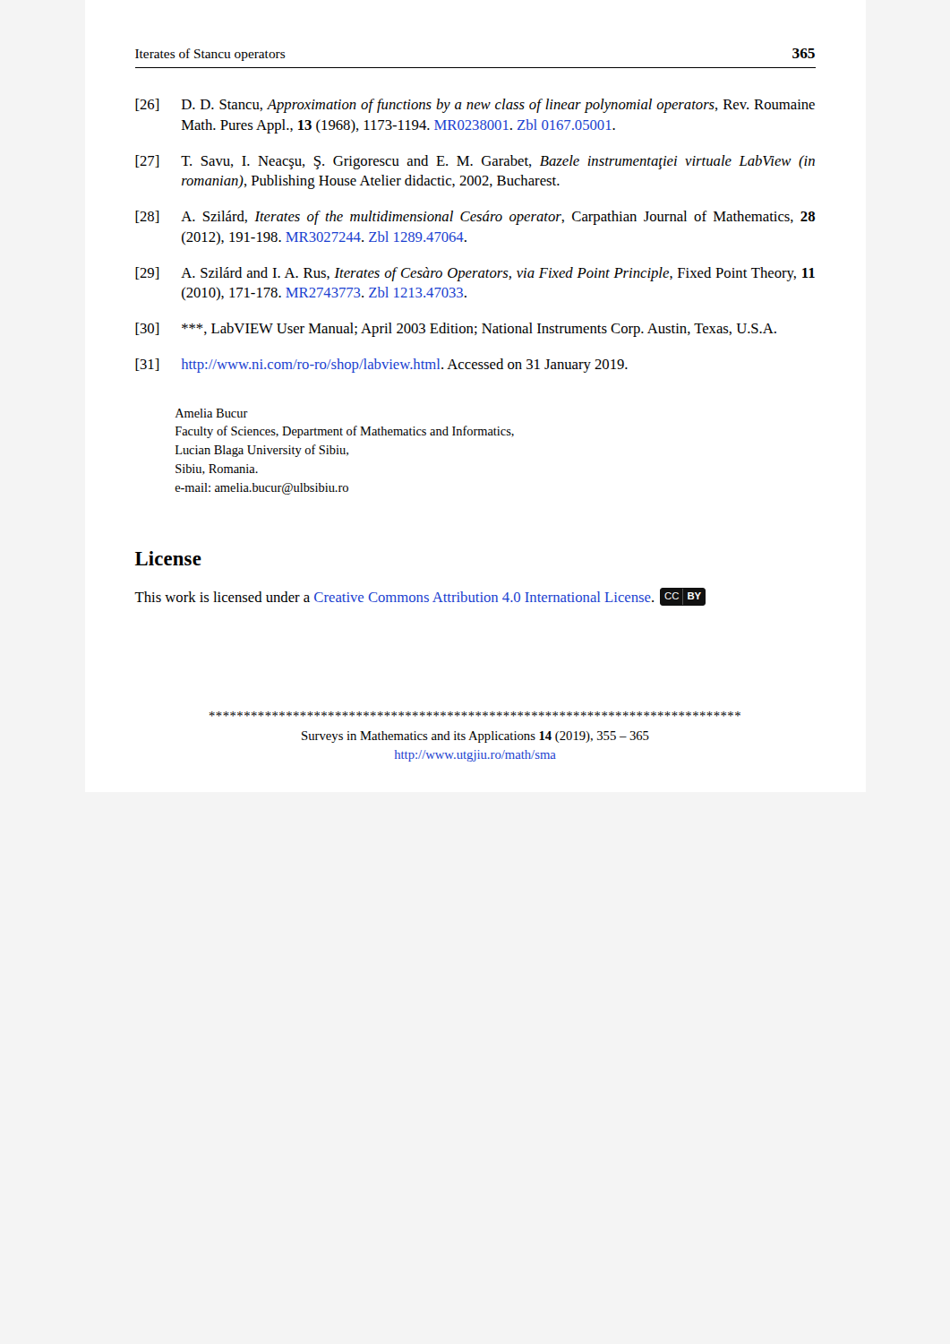Iterates of Stancu operators 365
[26] D. D. Stancu, Approximation of functions by a new class of linear polynomial operators, Rev. Roumaine Math. Pures Appl., 13 (1968), 1173-1194. MR0238001. Zbl 0167.05001.
[27] T. Savu, I. Neacşu, Ş. Grigorescu and E. M. Garabet, Bazele instrumentaţiei virtuale LabView (in romanian), Publishing House Atelier didactic, 2002, Bucharest.
[28] A. Szilárd, Iterates of the multidimensional Cesáro operator, Carpathian Journal of Mathematics, 28 (2012), 191-198. MR3027244. Zbl 1289.47064.
[29] A. Szilárd and I. A. Rus, Iterates of Cesàro Operators, via Fixed Point Principle, Fixed Point Theory, 11 (2010), 171-178. MR2743773. Zbl 1213.47033.
[30] ***, LabVIEW User Manual; April 2003 Edition; National Instruments Corp. Austin, Texas, U.S.A.
[31] http://www.ni.com/ro-ro/shop/labview.html. Accessed on 31 January 2019.
Amelia Bucur
Faculty of Sciences, Department of Mathematics and Informatics,
Lucian Blaga University of Sibiu,
Sibiu, Romania.
e-mail: amelia.bucur@ulbsibiu.ro
License
This work is licensed under a Creative Commons Attribution 4.0 International License.CC BY
****************************************************************************
Surveys in Mathematics and its Applications 14 (2019), 355 – 365
http://www.utgjiu.ro/math/sma